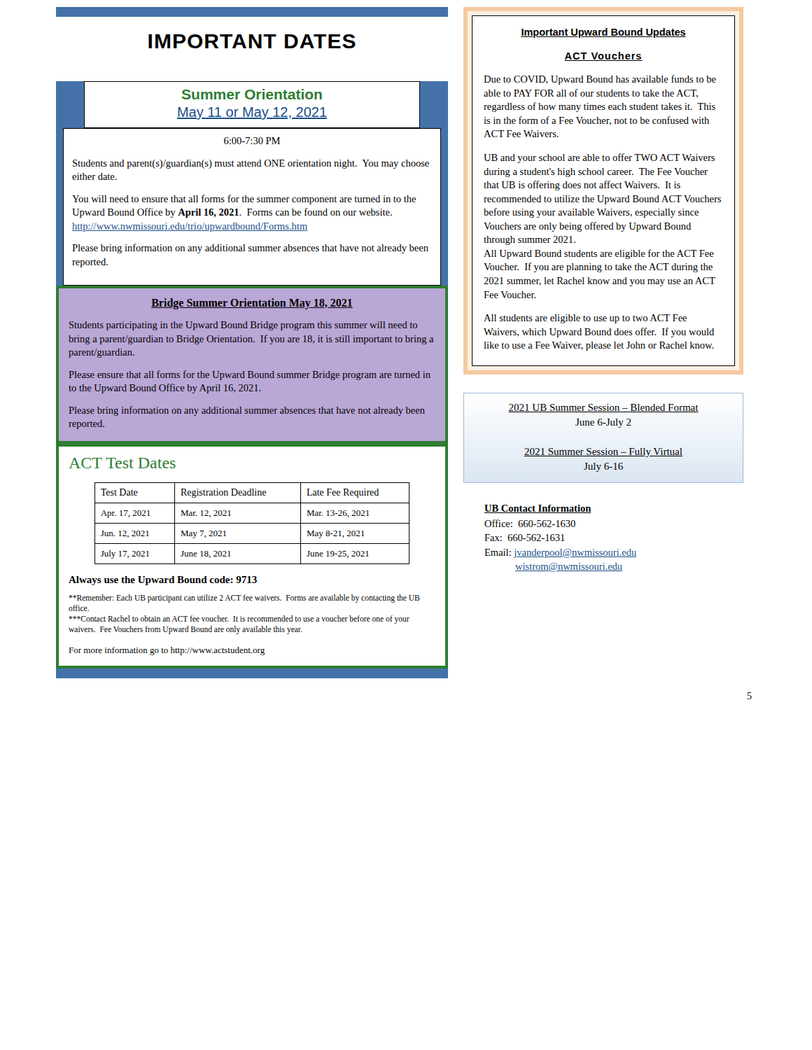IMPORTANT DATES
Summer Orientation
May 11 or May 12, 2021
6:00-7:30 PM
Students and parent(s)/guardian(s) must attend ONE orientation night. You may choose either date.
You will need to ensure that all forms for the summer component are turned in to the Upward Bound Office by April 16, 2021. Forms can be found on our website.
http://www.nwmissouri.edu/trio/upwardbound/Forms.htm
Please bring information on any additional summer absences that have not already been reported.
Bridge Summer Orientation May 18, 2021
Students participating in the Upward Bound Bridge program this summer will need to bring a parent/guardian to Bridge Orientation. If you are 18, it is still important to bring a parent/guardian.
Please ensure that all forms for the Upward Bound summer Bridge program are turned in to the Upward Bound Office by April 16, 2021.
Please bring information on any additional summer absences that have not already been reported.
ACT Test Dates
| Test Date | Registration Deadline | Late Fee Required |
| --- | --- | --- |
| Apr. 17, 2021 | Mar. 12, 2021 | Mar. 13-26, 2021 |
| Jun. 12, 2021 | May 7, 2021 | May 8-21, 2021 |
| July 17, 2021 | June 18, 2021 | June 19-25, 2021 |
Always use the Upward Bound code: 9713
**Remember: Each UB participant can utilize 2 ACT fee waivers. Forms are available by contacting the UB office.
***Contact Rachel to obtain an ACT fee voucher. It is recommended to use a voucher before one of your waivers. Fee Vouchers from Upward Bound are only available this year.
For more information go to http://www.actstudent.org
Important Upward Bound Updates
ACT Vouchers
Due to COVID, Upward Bound has available funds to be able to PAY FOR all of our students to take the ACT, regardless of how many times each student takes it. This is in the form of a Fee Voucher, not to be confused with ACT Fee Waivers.
UB and your school are able to offer TWO ACT Waivers during a student's high school career. The Fee Voucher that UB is offering does not affect Waivers. It is recommended to utilize the Upward Bound ACT Vouchers before using your available Waivers, especially since Vouchers are only being offered by Upward Bound through summer 2021.
All Upward Bound students are eligible for the ACT Fee Voucher. If you are planning to take the ACT during the 2021 summer, let Rachel know and you may use an ACT Fee Voucher.
All students are eligible to use up to two ACT Fee Waivers, which Upward Bound does offer. If you would like to use a Fee Waiver, please let John or Rachel know.
2021 UB Summer Session – Blended Format
June 6-July 2
2021 Summer Session – Fully Virtual
July 6-16
UB Contact Information
Office: 660-562-1630
Fax: 660-562-1631
Email: jvanderpool@nwmissouri.edu
wistrom@nwmissouri.edu
5